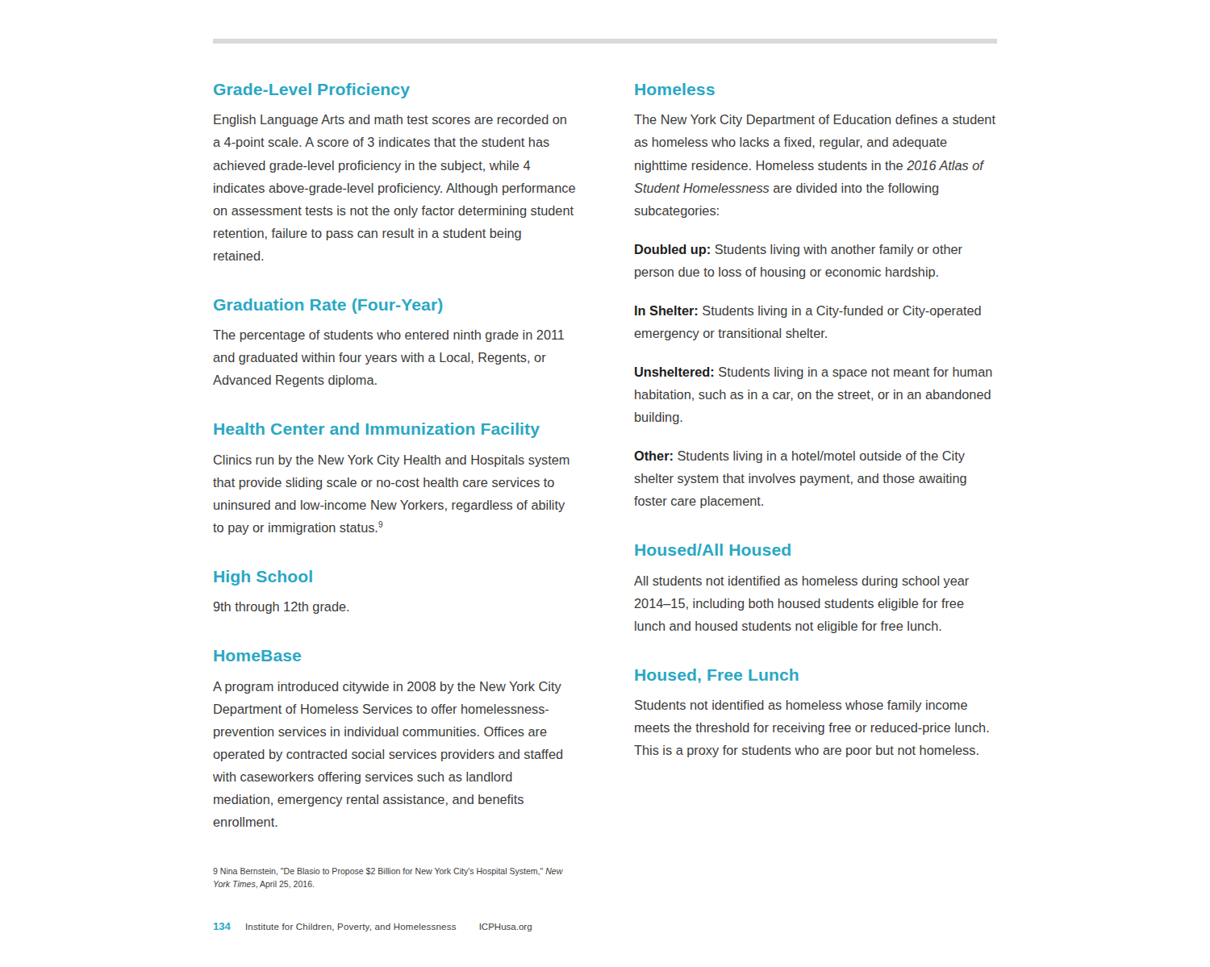Grade-Level Proficiency
English Language Arts and math test scores are recorded on a 4-point scale. A score of 3 indicates that the student has achieved grade-level proficiency in the subject, while 4 indicates above-grade-level proficiency. Although performance on assessment tests is not the only factor determining student retention, failure to pass can result in a student being retained.
Graduation Rate (Four-Year)
The percentage of students who entered ninth grade in 2011 and graduated within four years with a Local, Regents, or Advanced Regents diploma.
Health Center and Immunization Facility
Clinics run by the New York City Health and Hospitals system that provide sliding scale or no-cost health care services to uninsured and low-income New Yorkers, regardless of ability to pay or immigration status.9
High School
9th through 12th grade.
HomeBase
A program introduced citywide in 2008 by the New York City Department of Homeless Services to offer homelessness-prevention services in individual communities. Offices are operated by contracted social services providers and staffed with caseworkers offering services such as landlord mediation, emergency rental assistance, and benefits enrollment.
9 Nina Bernstein, "De Blasio to Propose $2 Billion for New York City's Hospital System," New York Times, April 25, 2016.
134 Institute for Children, Poverty, and Homelessness ICPHusa.org
Homeless
The New York City Department of Education defines a student as homeless who lacks a fixed, regular, and adequate nighttime residence. Homeless students in the 2016 Atlas of Student Homelessness are divided into the following subcategories:
Doubled up: Students living with another family or other person due to loss of housing or economic hardship.
In Shelter: Students living in a City-funded or City-operated emergency or transitional shelter.
Unsheltered: Students living in a space not meant for human habitation, such as in a car, on the street, or in an abandoned building.
Other: Students living in a hotel/motel outside of the City shelter system that involves payment, and those awaiting foster care placement.
Housed/All Housed
All students not identified as homeless during school year 2014–15, including both housed students eligible for free lunch and housed students not eligible for free lunch.
Housed, Free Lunch
Students not identified as homeless whose family income meets the threshold for receiving free or reduced-price lunch. This is a proxy for students who are poor but not homeless.